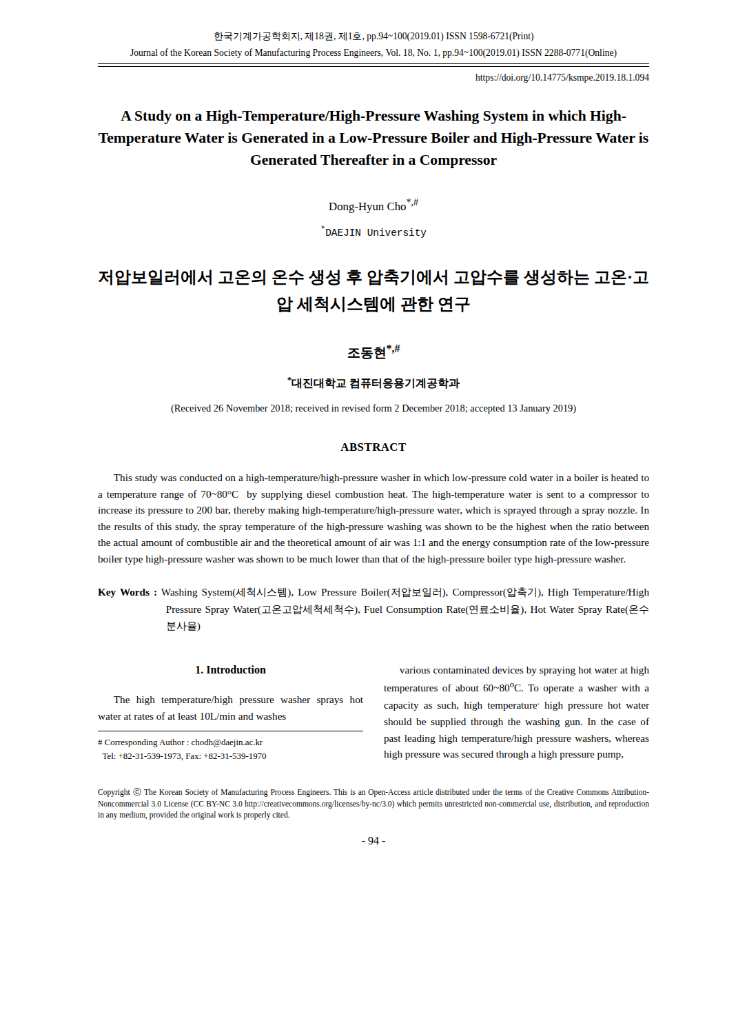한국기계가공학회지, 제18권, 제1호, pp.94~100(2019.01) ISSN 1598-6721(Print)
Journal of the Korean Society of Manufacturing Process Engineers, Vol. 18, No. 1, pp.94~100(2019.01) ISSN 2288-0771(Online)
https://doi.org/10.14775/ksmpe.2019.18.1.094
A Study on a High-Temperature/High-Pressure Washing System in which High-Temperature Water is Generated in a Low-Pressure Boiler and High-Pressure Water is Generated Thereafter in a Compressor
Dong-Hyun Cho*,#
*DAEJIN University
저압보일러에서 고온의 온수 생성 후 압축기에서 고압수를 생성하는 고온·고압 세척시스템에 관한 연구
조동현*,#
*대진대학교 컴퓨터응용기계공학과
(Received 26 November 2018; received in revised form 2 December 2018; accepted 13 January 2019)
ABSTRACT
This study was conducted on a high-temperature/high-pressure washer in which low-pressure cold water in a boiler is heated to a temperature range of 70~80°C by supplying diesel combustion heat. The high-temperature water is sent to a compressor to increase its pressure to 200 bar, thereby making high-temperature/high-pressure water, which is sprayed through a spray nozzle. In the results of this study, the spray temperature of the high-pressure washing was shown to be the highest when the ratio between the actual amount of combustible air and the theoretical amount of air was 1:1 and the energy consumption rate of the low-pressure boiler type high-pressure washer was shown to be much lower than that of the high-pressure boiler type high-pressure washer.
Key Words : Washing System(세척시스템), Low Pressure Boiler(저압보일러), Compressor(압축기), High Temperature/High Pressure Spray Water(고온고압세척세척수), Fuel Consumption Rate(연료소비율), Hot Water Spray Rate(온수분사율)
1. Introduction
The high temperature/high pressure washer sprays hot water at rates of at least 10L/min and washes
# Corresponding Author : chodh@daejin.ac.kr
Tel: +82-31-539-1973, Fax: +82-31-539-1970
various contaminated devices by spraying hot water at high temperatures of about 60~80oC. To operate a washer with a capacity as such, high temperature. high pressure hot water should be supplied through the washing gun. In the case of past leading high temperature/high pressure washers, whereas high pressure was secured through a high pressure pump,
Copyright ⓒ The Korean Society of Manufacturing Process Engineers. This is an Open-Access article distributed under the terms of the Creative Commons Attribution-Noncommercial 3.0 License (CC BY-NC 3.0 http://creativecommons.org/licenses/by-nc/3.0) which permits unrestricted non-commercial use, distribution, and reproduction in any medium, provided the original work is properly cited.
- 94 -